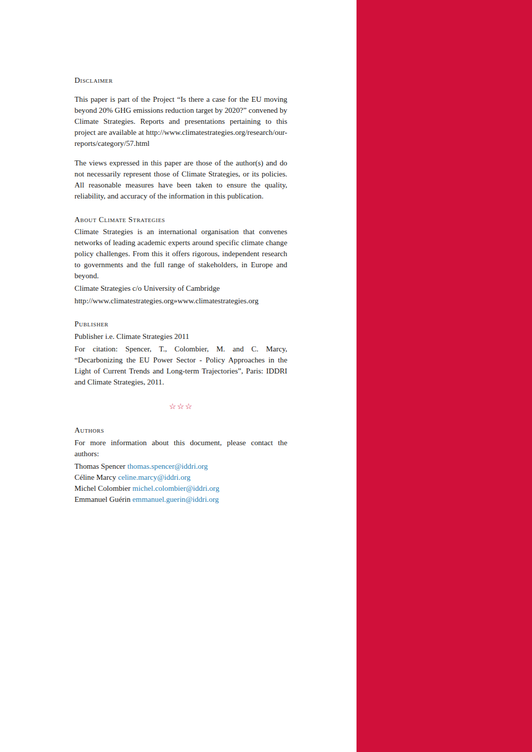Disclaimer
This paper is part of the Project “Is there a case for the EU moving beyond 20% GHG emissions reduction target by 2020?” convened by Climate Strategies. Reports and presentations pertaining to this project are available at http://www.climatestrategies.org/research/our-reports/category/57.html
The views expressed in this paper are those of the author(s) and do not necessarily represent those of Climate Strategies, or its policies. All reasonable measures have been taken to ensure the quality, reliability, and accuracy of the information in this publication.
About Climate Strategies
Climate Strategies is an international organisation that convenes networks of leading academic experts around specific climate change policy challenges. From this it offers rigorous, independent research to governments and the full range of stakeholders, in Europe and beyond.
Climate Strategies c/o University of Cambridge
http://www.climatestrategies.org»www.climatestrategies.org
Publisher
Publisher i.e. Climate Strategies 2011
For citation: Spencer, T., Colombier, M. and C. Marcy, “Decarbonizing the EU Power Sector - Policy Approaches in the Light of Current Trends and Long-term Trajectories”, Paris: IDDRI and Climate Strategies, 2011.
☆☆☆
Authors
For more information about this document, please contact the authors:
Thomas Spencer thomas.spencer@iddri.org
Céline Marcy celine.marcy@iddri.org
Michel Colombier michel.colombier@iddri.org
Emmanuel Guérin emmanuel.guerin@iddri.org